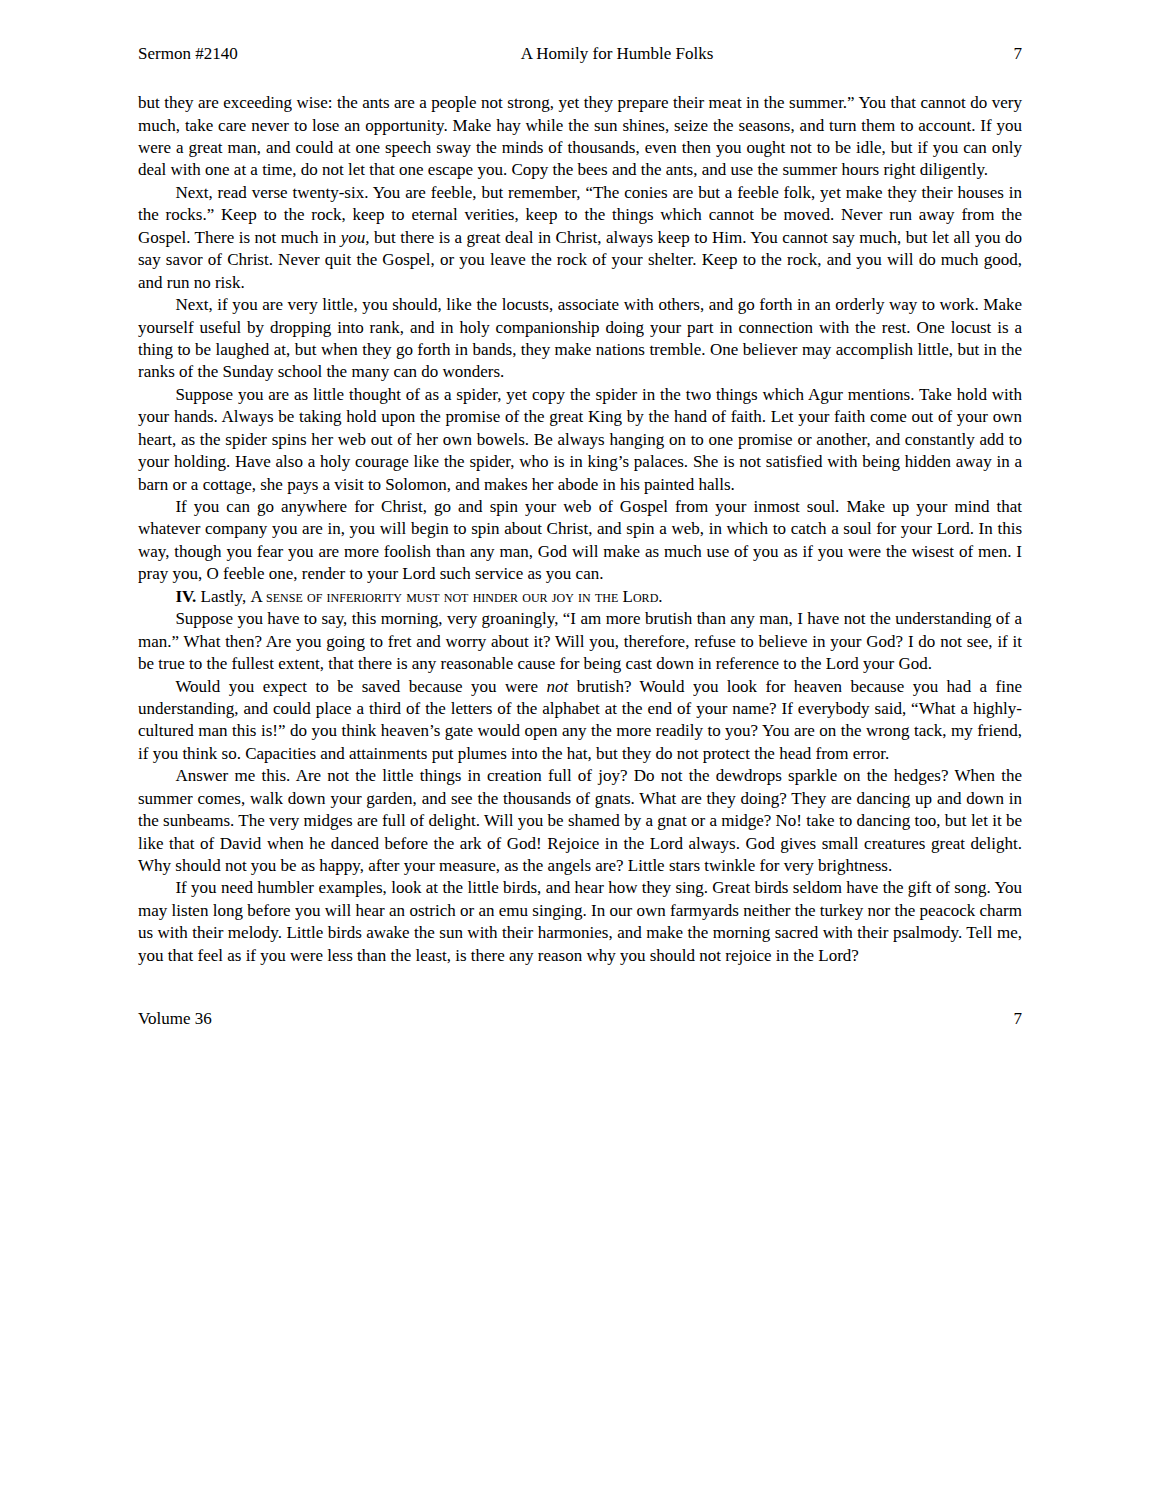Sermon #2140 A Homily for Humble Folks 7
but they are exceeding wise: the ants are a people not strong, yet they prepare their meat in the summer.” You that cannot do very much, take care never to lose an opportunity. Make hay while the sun shines, seize the seasons, and turn them to account. If you were a great man, and could at one speech sway the minds of thousands, even then you ought not to be idle, but if you can only deal with one at a time, do not let that one escape you. Copy the bees and the ants, and use the summer hours right diligently.
Next, read verse twenty-six. You are feeble, but remember, “The conies are but a feeble folk, yet make they their houses in the rocks.” Keep to the rock, keep to eternal verities, keep to the things which cannot be moved. Never run away from the Gospel. There is not much in you, but there is a great deal in Christ, always keep to Him. You cannot say much, but let all you do say savor of Christ. Never quit the Gospel, or you leave the rock of your shelter. Keep to the rock, and you will do much good, and run no risk.
Next, if you are very little, you should, like the locusts, associate with others, and go forth in an orderly way to work. Make yourself useful by dropping into rank, and in holy companionship doing your part in connection with the rest. One locust is a thing to be laughed at, but when they go forth in bands, they make nations tremble. One believer may accomplish little, but in the ranks of the Sunday school the many can do wonders.
Suppose you are as little thought of as a spider, yet copy the spider in the two things which Agur mentions. Take hold with your hands. Always be taking hold upon the promise of the great King by the hand of faith. Let your faith come out of your own heart, as the spider spins her web out of her own bowels. Be always hanging on to one promise or another, and constantly add to your holding. Have also a holy courage like the spider, who is in king’s palaces. She is not satisfied with being hidden away in a barn or a cottage, she pays a visit to Solomon, and makes her abode in his painted halls.
If you can go anywhere for Christ, go and spin your web of Gospel from your inmost soul. Make up your mind that whatever company you are in, you will begin to spin about Christ, and spin a web, in which to catch a soul for your Lord. In this way, though you fear you are more foolish than any man, God will make as much use of you as if you were the wisest of men. I pray you, O feeble one, render to your Lord such service as you can.
IV. Lastly, A sense of inferiority must not hinder our joy in the Lord.
Suppose you have to say, this morning, very groaningly, “I am more brutish than any man, I have not the understanding of a man.” What then? Are you going to fret and worry about it? Will you, therefore, refuse to believe in your God? I do not see, if it be true to the fullest extent, that there is any reasonable cause for being cast down in reference to the Lord your God.
Would you expect to be saved because you were not brutish? Would you look for heaven because you had a fine understanding, and could place a third of the letters of the alphabet at the end of your name? If everybody said, “What a highly-cultured man this is!” do you think heaven’s gate would open any the more readily to you? You are on the wrong tack, my friend, if you think so. Capacities and attainments put plumes into the hat, but they do not protect the head from error.
Answer me this. Are not the little things in creation full of joy? Do not the dewdrops sparkle on the hedges? When the summer comes, walk down your garden, and see the thousands of gnats. What are they doing? They are dancing up and down in the sunbeams. The very midges are full of delight. Will you be shamed by a gnat or a midge? No! take to dancing too, but let it be like that of David when he danced before the ark of God! Rejoice in the Lord always. God gives small creatures great delight. Why should not you be as happy, after your measure, as the angels are? Little stars twinkle for very brightness.
If you need humbler examples, look at the little birds, and hear how they sing. Great birds seldom have the gift of song. You may listen long before you will hear an ostrich or an emu singing. In our own farmyards neither the turkey nor the peacock charm us with their melody. Little birds awake the sun with their harmonies, and make the morning sacred with their psalmody. Tell me, you that feel as if you were less than the least, is there any reason why you should not rejoice in the Lord?
Volume 36 7